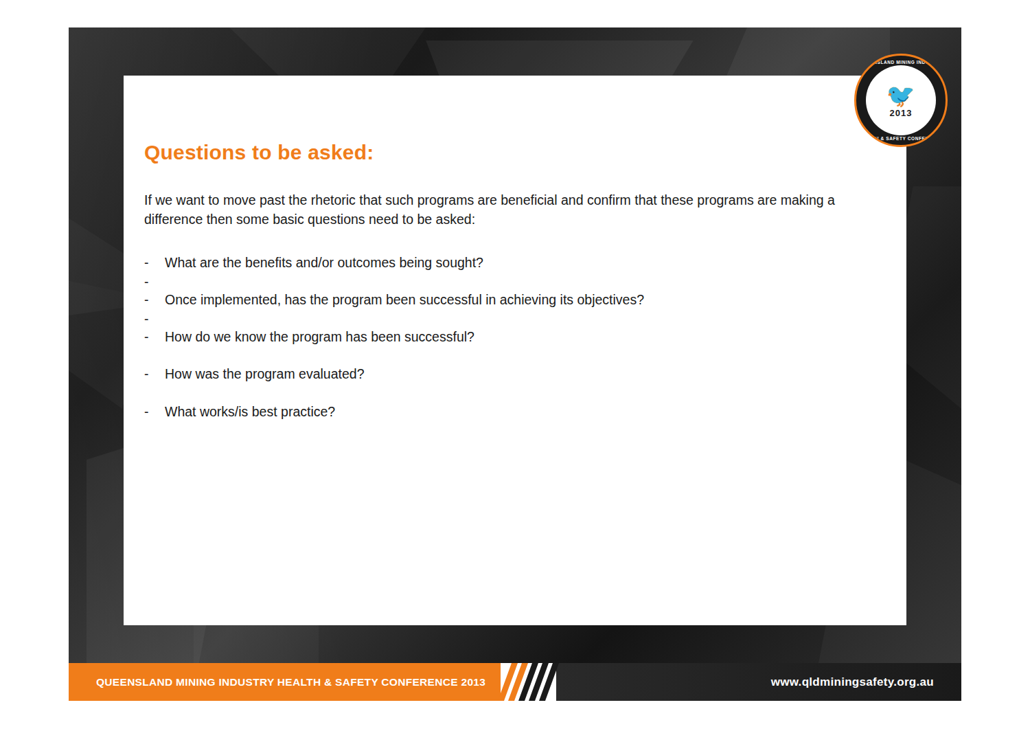Questions to be asked:
If we want to move past the rhetoric that such programs are beneficial and confirm that these programs are making a difference then some basic questions need to be asked:
What are the benefits and/or outcomes being sought?
Once implemented, has the program been successful in achieving its objectives?
How do we know the program has been successful?
How was the program evaluated?
What works/is best practice?
Queensland Mining Industry
🐦
2013
Health & Safety Conference
QUEENSLAND MINING INDUSTRY HEALTH & SAFETY CONFERENCE 2013
www.qldminingsafety.org.au